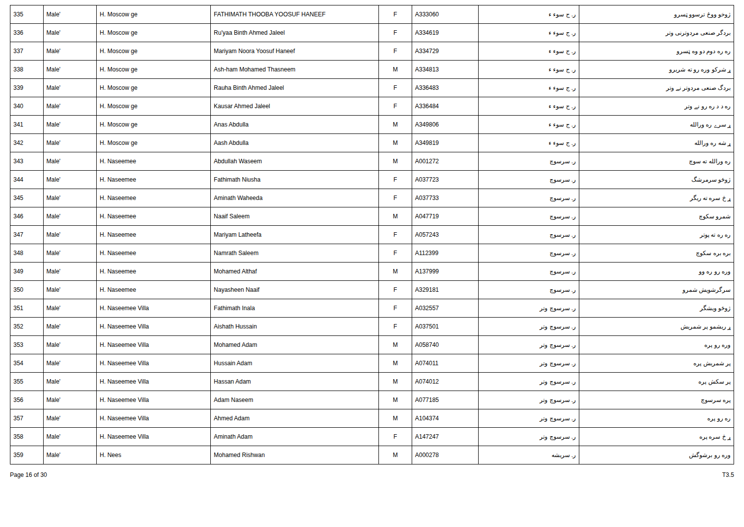| 335 | Male' | H. Moscow ge | FATHIMATH THOOBA YOOSUF HANEEF | F | A333060 | ر. ج سوء ء | ژوخو ووځ ترسوو ټسرو |
| 336 | Male' | H. Moscow ge | Ru'yaa Binth Ahmed Jaleel | F | A334619 | ر. ج سوء ء | بردگر صنعی مردوترنی وتر |
| 337 | Male' | H. Moscow ge | Mariyam Noora Yoosuf Haneef | F | A334729 | ر. ج سوء ء | ره ره دوم دو وه ټسرو |
| 338 | Male' | H. Moscow ge | Ash-ham Mohamed Thasneem | M | A334813 | ر. ج سوء ء | ړ شرکو وره رو ته شریرو |
| 339 | Male' | H. Moscow ge | Rauha Binth Ahmed Jaleel | F | A336483 | ر. ج سوء ء | بردگ صنعی مردوتر نے وتر |
| 340 | Male' | H. Moscow ge | Kausar Ahmed Jaleel | F | A336484 | ر. ج سوء ء | ره د د ره رو نے وتر |
| 341 | Male' | H. Moscow ge | Anas Abdulla | M | A349806 | ر. ج سوء ء | ړ سرے ره ورالله |
| 342 | Male' | H. Moscow ge | Aash Abdulla | M | A349819 | ر. ج سوء ء | ړ شه ره ورالله |
| 343 | Male' | H. Naseemee | Abdullah Waseem | M | A001272 | ر. سرسوچ | ره ورالله ته سوچ |
| 344 | Male' | H. Naseemee | Fathimath Niusha | F | A037723 | ر. سرسوچ | ژوځو سرمرشگ |
| 345 | Male' | H. Naseemee | Aminath Waheeda | F | A037733 | ر. سرسوچ | ړ څ سره ته ریگر |
| 346 | Male' | H. Naseemee | Naaif Saleem | M | A047719 | ر. سرسوچ | شمرو سکوچ |
| 347 | Male' | H. Naseemee | Mariyam Latheefa | F | A057243 | ر. سرسوچ | ره ره ته پوتر |
| 348 | Male' | H. Naseemee | Namrath Saleem | F | A112399 | ر. سرسوچ | بره بره سکوچ |
| 349 | Male' | H. Naseemee | Mohamed Althaf | M | A137999 | ر. سرسوچ | وره رو ره وو |
| 350 | Male' | H. Naseemee | Nayasheen Naaif | F | A329181 | ر. سرسوچ | سرگرشویش شمرو |
| 351 | Male' | H. Naseemee Villa | Fathimath Inala | F | A032557 | ر. سرسوچ وتر | ژوځو ویشگر |
| 352 | Male' | H. Naseemee Villa | Aishath Hussain | F | A037501 | ر. سرسوچ وتر | ړ ریشمو پر شمریش |
| 353 | Male' | H. Naseemee Villa | Mohamed Adam | M | A058740 | ر. سرسوچ وتر | وره رو پره |
| 354 | Male' | H. Naseemee Villa | Hussain Adam | M | A074011 | ر. سرسوچ وتر | پر شمریش پره |
| 355 | Male' | H. Naseemee Villa | Hassan Adam | M | A074012 | ر. سرسوچ وتر | پر سکش پره |
| 356 | Male' | H. Naseemee Villa | Adam Naseem | M | A077185 | ر. سرسوچ وتر | پره سرسوچ |
| 357 | Male' | H. Naseemee Villa | Ahmed Adam | M | A104374 | ر. سرسوچ وتر | ره رو پره |
| 358 | Male' | H. Naseemee Villa | Aminath Adam | F | A147247 | ر. سرسوچ وتر | ړ څ سره پره |
| 359 | Male' | H. Nees | Mohamed Rishwan | M | A000278 | ر. سریشه | وره رو برشوگش |
Page 16 of 30
T3.5